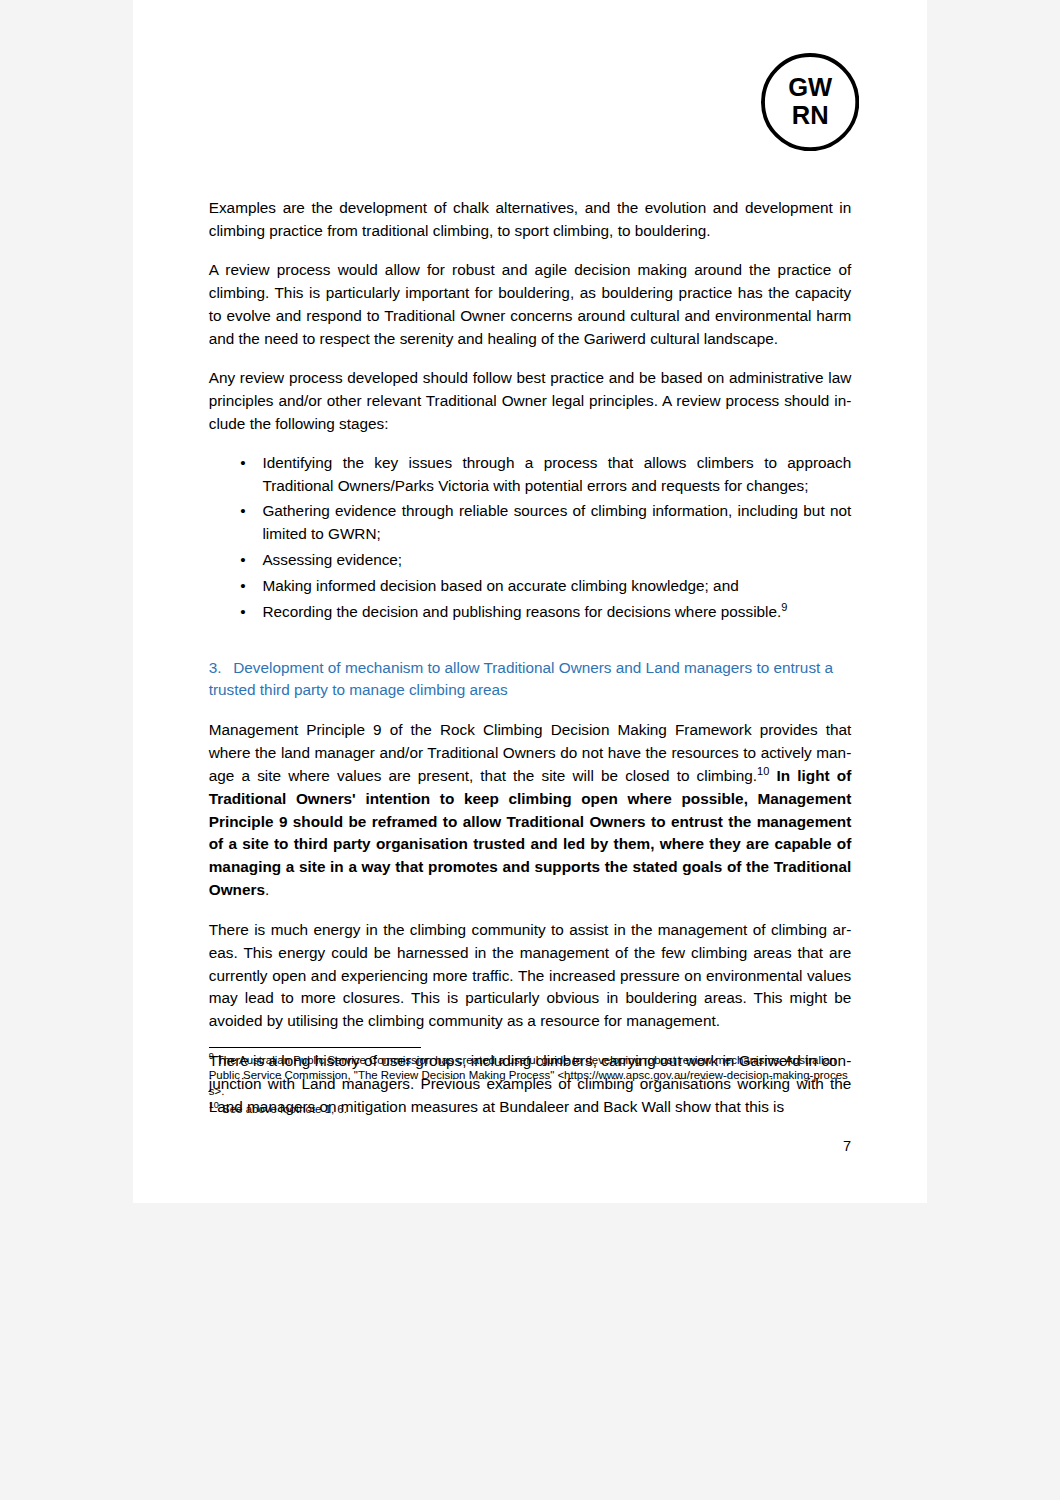GW RN
Examples are the development of chalk alternatives, and the evolution and development in climbing practice from traditional climbing, to sport climbing, to bouldering.
A review process would allow for robust and agile decision making around the practice of climbing. This is particularly important for bouldering, as bouldering practice has the capacity to evolve and respond to Traditional Owner concerns around cultural and environmental harm and the need to respect the serenity and healing of the Gariwerd cultural landscape.
Any review process developed should follow best practice and be based on administrative law principles and/or other relevant Traditional Owner legal principles. A review process should include the following stages:
Identifying the key issues through a process that allows climbers to approach Traditional Owners/Parks Victoria with potential errors and requests for changes;
Gathering evidence through reliable sources of climbing information, including but not limited to GWRN;
Assessing evidence;
Making informed decision based on accurate climbing knowledge; and
Recording the decision and publishing reasons for decisions where possible.9
3. Development of mechanism to allow Traditional Owners and Land managers to entrust a trusted third party to manage climbing areas
Management Principle 9 of the Rock Climbing Decision Making Framework provides that where the land manager and/or Traditional Owners do not have the resources to actively manage a site where values are present, that the site will be closed to climbing.10 In light of Traditional Owners' intention to keep climbing open where possible, Management Principle 9 should be reframed to allow Traditional Owners to entrust the management of a site to third party organisation trusted and led by them, where they are capable of managing a site in a way that promotes and supports the stated goals of the Traditional Owners.
There is much energy in the climbing community to assist in the management of climbing areas. This energy could be harnessed in the management of the few climbing areas that are currently open and experiencing more traffic. The increased pressure on environmental values may lead to more closures. This is particularly obvious in bouldering areas. This might be avoided by utilising the climbing community as a resource for management.
There is a long history of user groups, including climbers, carrying out work in Gariwerd in conjunction with Land managers. Previous examples of climbing organisations working with the Land managers on mitigation measures at Bundaleer and Back Wall show that this is
9 The Australian Public Service Commission has created a useful guide to developing robust review mechanisms. Australian Public Service Commission, "The Review Decision Making Process" <https://www.apsc.gov.au/review-decision-making-process>.
10 See above footnote 1, 6.
7